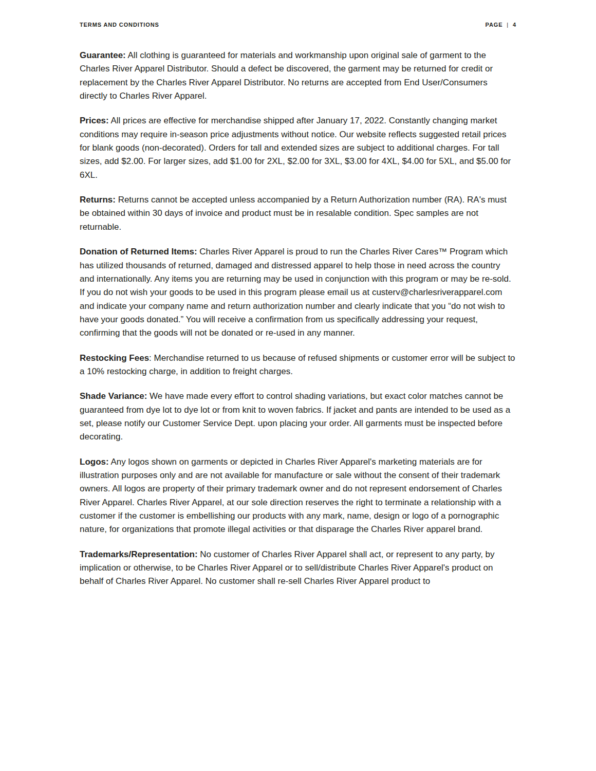TERMS AND CONDITIONS PAGE | 4
Guarantee: All clothing is guaranteed for materials and workmanship upon original sale of garment to the Charles River Apparel Distributor. Should a defect be discovered, the garment may be returned for credit or replacement by the Charles River Apparel Distributor. No returns are accepted from End User/Consumers directly to Charles River Apparel.
Prices: All prices are effective for merchandise shipped after January 17, 2022. Constantly changing market conditions may require in-season price adjustments without notice. Our website reflects suggested retail prices for blank goods (non-decorated). Orders for tall and extended sizes are subject to additional charges. For tall sizes, add $2.00. For larger sizes, add $1.00 for 2XL, $2.00 for 3XL, $3.00 for 4XL, $4.00 for 5XL, and $5.00 for 6XL.
Returns: Returns cannot be accepted unless accompanied by a Return Authorization number (RA). RA's must be obtained within 30 days of invoice and product must be in resalable condition. Spec samples are not returnable.
Donation of Returned Items: Charles River Apparel is proud to run the Charles River Cares™ Program which has utilized thousands of returned, damaged and distressed apparel to help those in need across the country and internationally. Any items you are returning may be used in conjunction with this program or may be re-sold. If you do not wish your goods to be used in this program please email us at custerv@charlesriverapparel.com and indicate your company name and return authorization number and clearly indicate that you “do not wish to have your goods donated.” You will receive a confirmation from us specifically addressing your request, confirming that the goods will not be donated or re-used in any manner.
Restocking Fees: Merchandise returned to us because of refused shipments or customer error will be subject to a 10% restocking charge, in addition to freight charges.
Shade Variance: We have made every effort to control shading variations, but exact color matches cannot be guaranteed from dye lot to dye lot or from knit to woven fabrics. If jacket and pants are intended to be used as a set, please notify our Customer Service Dept. upon placing your order. All garments must be inspected before decorating.
Logos: Any logos shown on garments or depicted in Charles River Apparel's marketing materials are for illustration purposes only and are not available for manufacture or sale without the consent of their trademark owners. All logos are property of their primary trademark owner and do not represent endorsement of Charles River Apparel. Charles River Apparel, at our sole direction reserves the right to terminate a relationship with a customer if the customer is embellishing our products with any mark, name, design or logo of a pornographic nature, for organizations that promote illegal activities or that disparage the Charles River apparel brand.
Trademarks/Representation: No customer of Charles River Apparel shall act, or represent to any party, by implication or otherwise, to be Charles River Apparel or to sell/distribute Charles River Apparel's product on behalf of Charles River Apparel. No customer shall re-sell Charles River Apparel product to